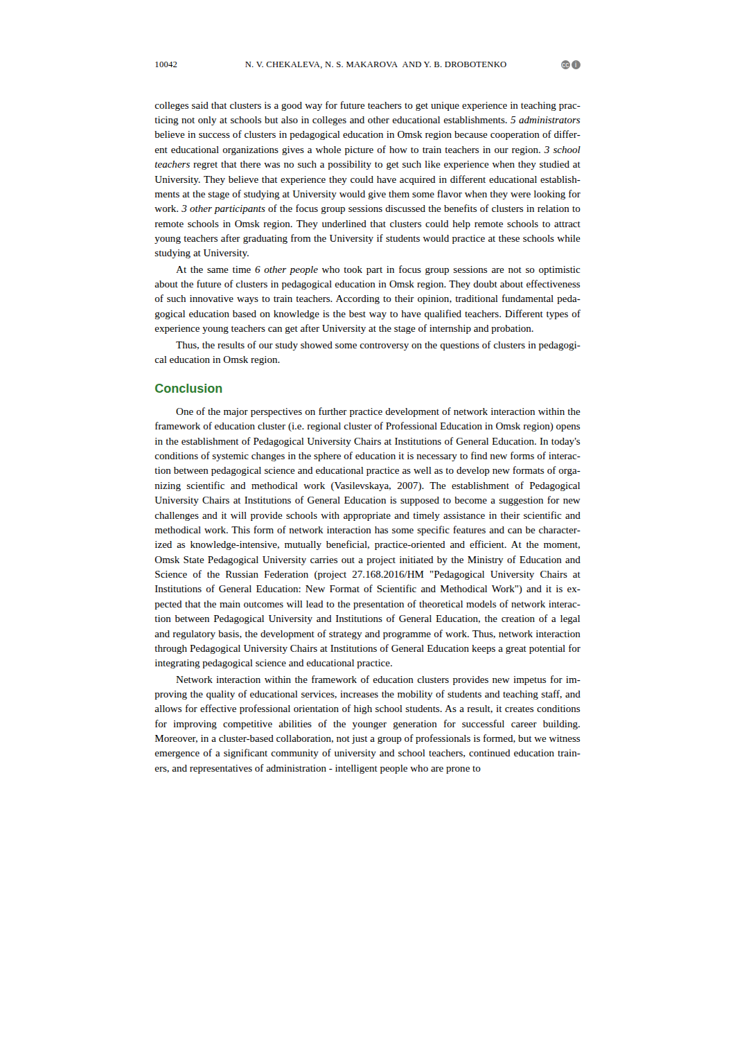10042
N. V. CHEKALEVA, N. S. MAKAROVA AND Y. B. DROBOTENKO
cc i
colleges said that clusters is a good way for future teachers to get unique experience in teaching practicing not only at schools but also in colleges and other educational establishments. 5 administrators believe in success of clusters in pedagogical education in Omsk region because cooperation of different educational organizations gives a whole picture of how to train teachers in our region. 3 school teachers regret that there was no such a possibility to get such like experience when they studied at University. They believe that experience they could have acquired in different educational establishments at the stage of studying at University would give them some flavor when they were looking for work. 3 other participants of the focus group sessions discussed the benefits of clusters in relation to remote schools in Omsk region. They underlined that clusters could help remote schools to attract young teachers after graduating from the University if students would practice at these schools while studying at University.
At the same time 6 other people who took part in focus group sessions are not so optimistic about the future of clusters in pedagogical education in Omsk region. They doubt about effectiveness of such innovative ways to train teachers. According to their opinion, traditional fundamental pedagogical education based on knowledge is the best way to have qualified teachers. Different types of experience young teachers can get after University at the stage of internship and probation.
Thus, the results of our study showed some controversy on the questions of clusters in pedagogical education in Omsk region.
Conclusion
One of the major perspectives on further practice development of network interaction within the framework of education cluster (i.e. regional cluster of Professional Education in Omsk region) opens in the establishment of Pedagogical University Chairs at Institutions of General Education. In today's conditions of systemic changes in the sphere of education it is necessary to find new forms of interaction between pedagogical science and educational practice as well as to develop new formats of organizing scientific and methodical work (Vasilevskaya, 2007). The establishment of Pedagogical University Chairs at Institutions of General Education is supposed to become a suggestion for new challenges and it will provide schools with appropriate and timely assistance in their scientific and methodical work. This form of network interaction has some specific features and can be characterized as knowledge-intensive, mutually beneficial, practice-oriented and efficient. At the moment, Omsk State Pedagogical University carries out a project initiated by the Ministry of Education and Science of the Russian Federation (project 27.168.2016/HM "Pedagogical University Chairs at Institutions of General Education: New Format of Scientific and Methodical Work") and it is expected that the main outcomes will lead to the presentation of theoretical models of network interaction between Pedagogical University and Institutions of General Education, the creation of a legal and regulatory basis, the development of strategy and programme of work. Thus, network interaction through Pedagogical University Chairs at Institutions of General Education keeps a great potential for integrating pedagogical science and educational practice.
Network interaction within the framework of education clusters provides new impetus for improving the quality of educational services, increases the mobility of students and teaching staff, and allows for effective professional orientation of high school students. As a result, it creates conditions for improving competitive abilities of the younger generation for successful career building. Moreover, in a cluster-based collaboration, not just a group of professionals is formed, but we witness emergence of a significant community of university and school teachers, continued education trainers, and representatives of administration - intelligent people who are prone to